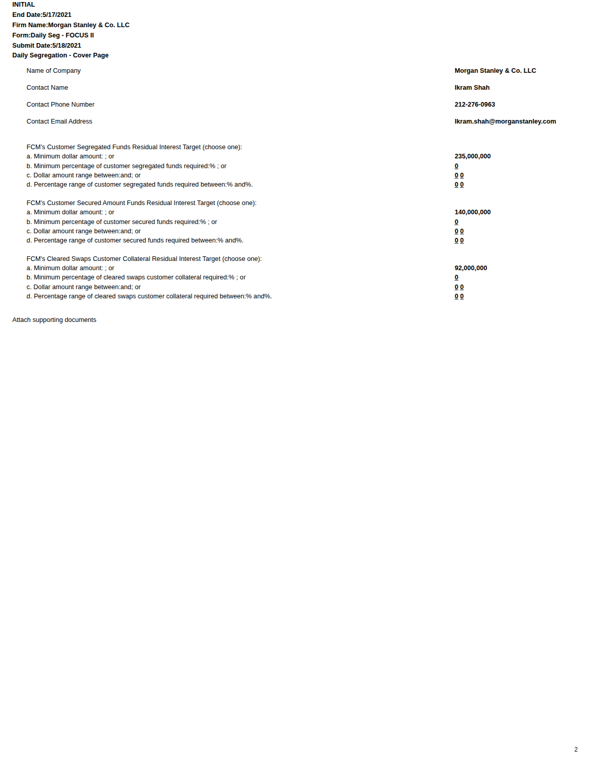INITIAL
End Date:5/17/2021
Firm Name:Morgan Stanley & Co. LLC
Form:Daily Seg - FOCUS II
Submit Date:5/18/2021
Daily Segregation - Cover Page
| Name of Company | Morgan Stanley & Co. LLC |
| Contact Name | Ikram Shah |
| Contact Phone Number | 212-276-0963 |
| Contact Email Address | Ikram.shah@morganstanley.com |
| FCM’s Customer Segregated Funds Residual Interest Target (choose one): | |
| a. Minimum dollar amount: ; or | 235,000,000 |
| b. Minimum percentage of customer segregated funds required:% ; or | 0 |
| c. Dollar amount range between:and; or | 0 0 |
| d. Percentage range of customer segregated funds required between:% and%. | 0 0 |
| FCM’s Customer Secured Amount Funds Residual Interest Target (choose one): | |
| a. Minimum dollar amount: ; or | 140,000,000 |
| b. Minimum percentage of customer secured funds required:% ; or | 0 |
| c. Dollar amount range between:and; or | 0 0 |
| d. Percentage range of customer secured funds required between:% and%. | 0 0 |
| FCM's Cleared Swaps Customer Collateral Residual Interest Target (choose one): | |
| a. Minimum dollar amount: ; or | 92,000,000 |
| b. Minimum percentage of cleared swaps customer collateral required:% ; or | 0 |
| c. Dollar amount range between:and; or | 0 0 |
| d. Percentage range of cleared swaps customer collateral required between:% and%. | 0 0 |
Attach supporting documents
2